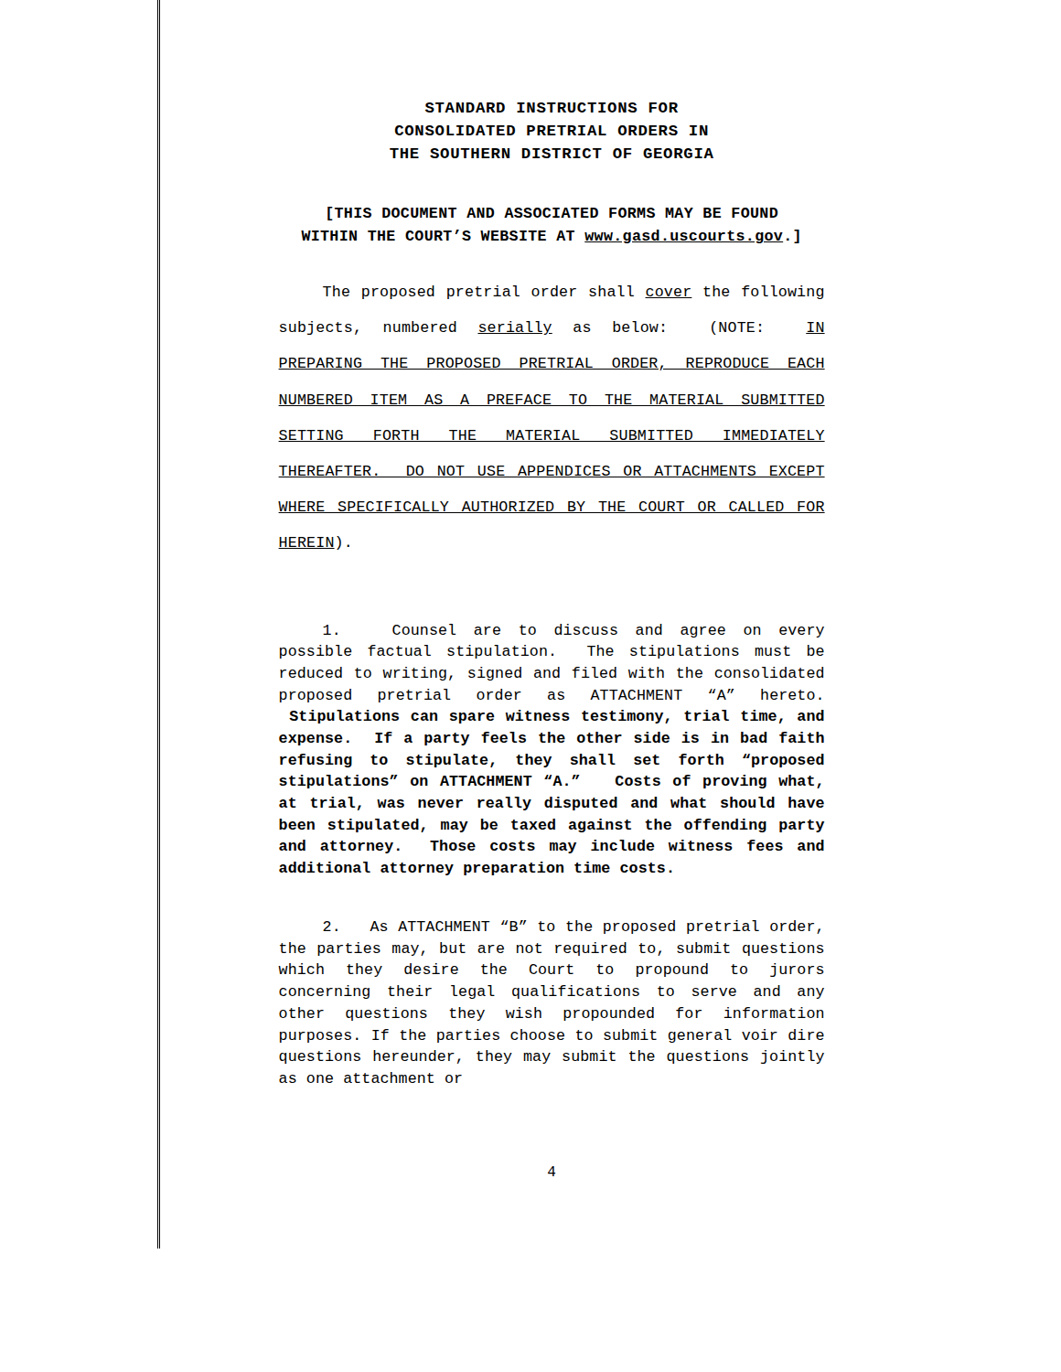STANDARD INSTRUCTIONS FOR CONSOLIDATED PRETRIAL ORDERS IN THE SOUTHERN DISTRICT OF GEORGIA
[THIS DOCUMENT AND ASSOCIATED FORMS MAY BE FOUND
WITHIN THE COURT’S WEBSITE AT www.gasd.uscourts.gov.]
The proposed pretrial order shall cover the following subjects, numbered serially as below: (NOTE: IN PREPARING THE PROPOSED PRETRIAL ORDER, REPRODUCE EACH NUMBERED ITEM AS A PREFACE TO THE MATERIAL SUBMITTED SETTING FORTH THE MATERIAL SUBMITTED IMMEDIATELY THEREAFTER. DO NOT USE APPENDICES OR ATTACHMENTS EXCEPT WHERE SPECIFICALLY AUTHORIZED BY THE COURT OR CALLED FOR HEREIN).
1. Counsel are to discuss and agree on every possible factual stipulation. The stipulations must be reduced to writing, signed and filed with the consolidated proposed pretrial order as ATTACHMENT “A” hereto. Stipulations can spare witness testimony, trial time, and expense. If a party feels the other side is in bad faith refusing to stipulate, they shall set forth “proposed stipulations” on ATTACHMENT “A.” Costs of proving what, at trial, was never really disputed and what should have been stipulated, may be taxed against the offending party and attorney. Those costs may include witness fees and additional attorney preparation time costs.
2. As ATTACHMENT “B” to the proposed pretrial order, the parties may, but are not required to, submit questions which they desire the Court to propound to jurors concerning their legal qualifications to serve and any other questions they wish propounded for information purposes. If the parties choose to submit general voir dire questions hereunder, they may submit the questions jointly as one attachment or
4